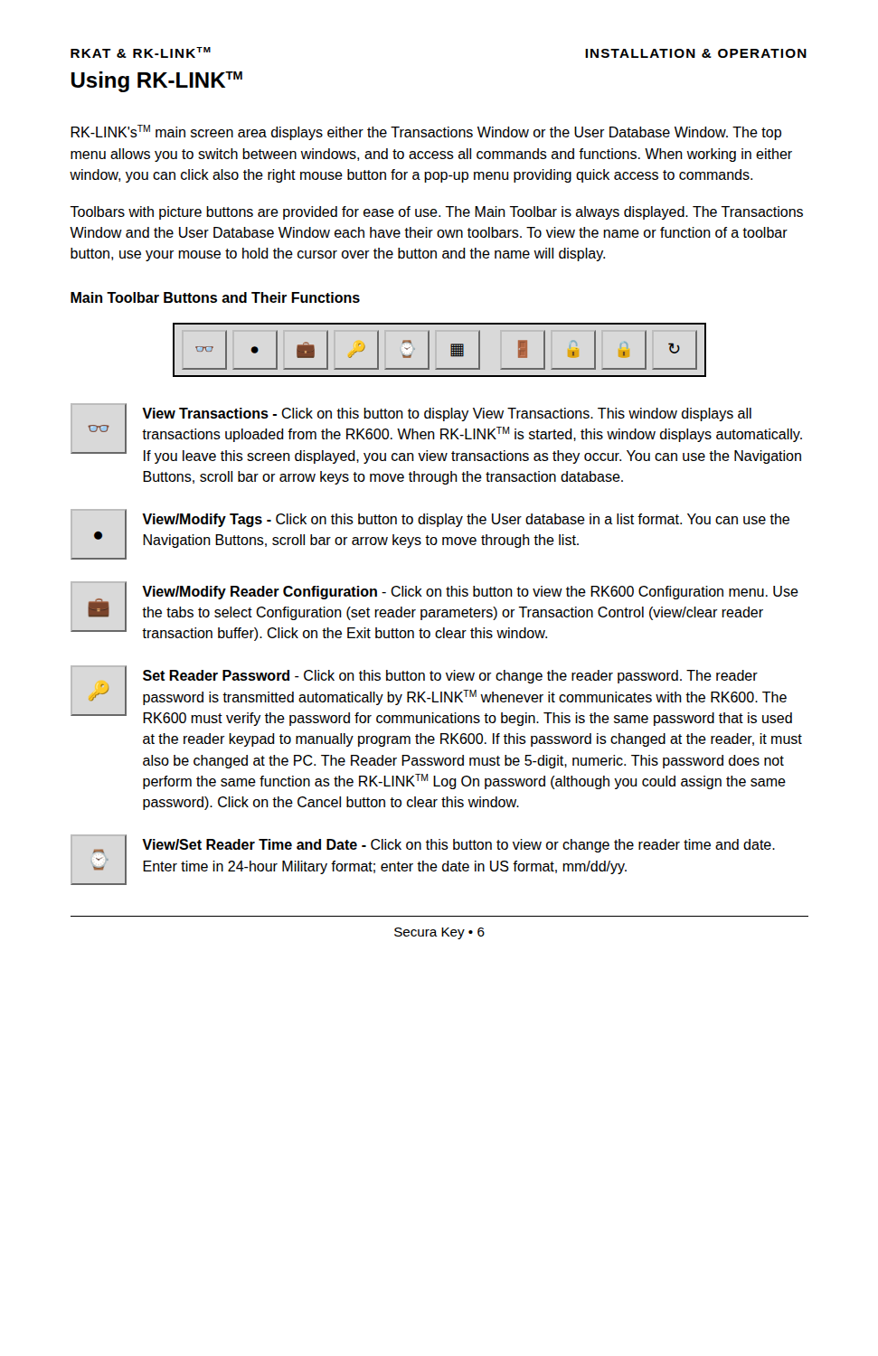RKAT & RK-LINKTM INSTALLATION & OPERATION
Using RK-LINKTM
RK-LINK'sTM main screen area displays either the Transactions Window or the User Database Window. The top menu allows you to switch between windows, and to access all commands and functions. When working in either window, you can click also the right mouse button for a pop-up menu providing quick access to commands.
Toolbars with picture buttons are provided for ease of use. The Main Toolbar is always displayed. The Transactions Window and the User Database Window each have their own toolbars. To view the name or function of a toolbar button, use your mouse to hold the cursor over the button and the name will display.
Main Toolbar Buttons and Their Functions
👓
●
💼
🔑
⌚
▦
🚪
🔓
🔒
↻
👓
View Transactions - Click on this button to display View Transactions. This window displays all transactions uploaded from the RK600. When RK-LINKTM is started, this window displays automatically. If you leave this screen displayed, you can view transactions as they occur. You can use the Navigation Buttons, scroll bar or arrow keys to move through the transaction database.
●
View/Modify Tags - Click on this button to display the User database in a list format. You can use the Navigation Buttons, scroll bar or arrow keys to move through the list.
💼
View/Modify Reader Configuration - Click on this button to view the RK600 Configuration menu. Use the tabs to select Configuration (set reader parameters) or Transaction Control (view/clear reader transaction buffer). Click on the Exit button to clear this window.
🔑
Set Reader Password - Click on this button to view or change the reader password. The reader password is transmitted automatically by RK-LINKTM whenever it communicates with the RK600. The RK600 must verify the password for communications to begin. This is the same password that is used at the reader keypad to manually program the RK600. If this password is changed at the reader, it must also be changed at the PC. The Reader Password must be 5-digit, numeric. This password does not perform the same function as the RK-LINKTM Log On password (although you could assign the same password). Click on the Cancel button to clear this window.
⌚
View/Set Reader Time and Date - Click on this button to view or change the reader time and date. Enter time in 24-hour Military format; enter the date in US format, mm/dd/yy.
Secura Key • 6